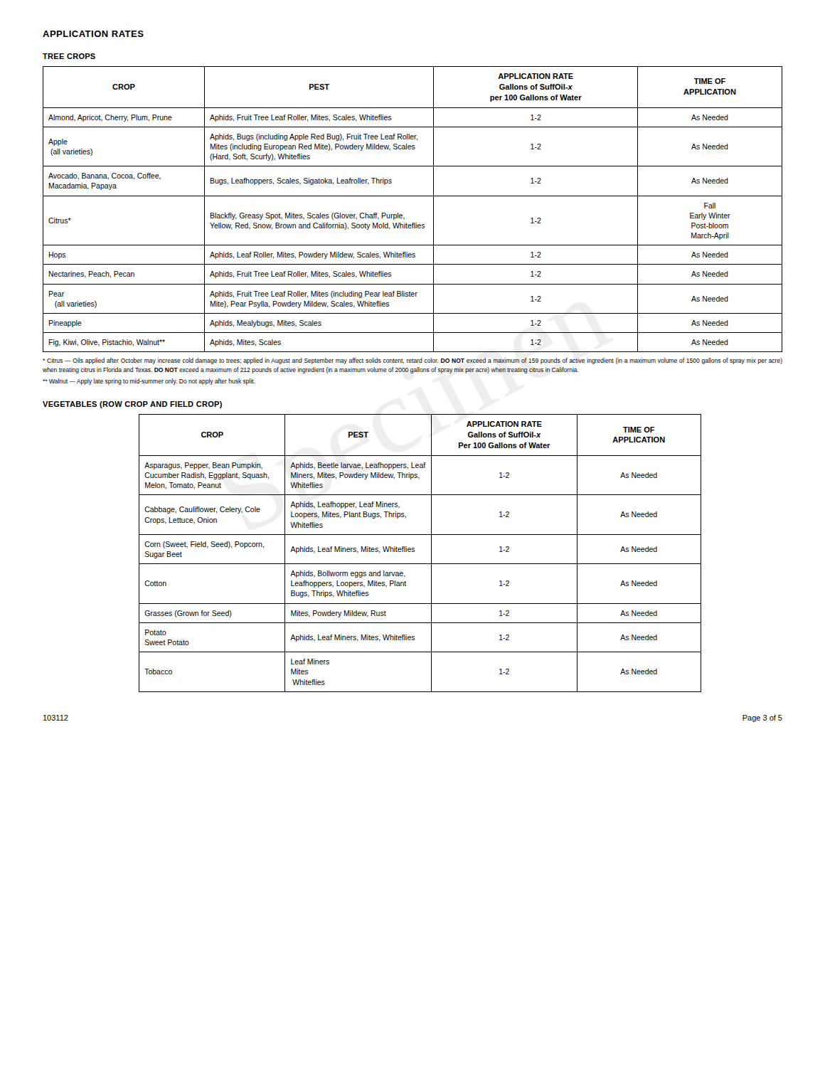Specimen
APPLICATION RATES
TREE CROPS
| CROP | PEST | APPLICATION RATE Gallons of SuffOil- x per 100 Gallons of Water | TIME OF APPLICATION |
| --- | --- | --- | --- |
| Almond, Apricot, Cherry, Plum, Prune | Aphids, Fruit Tree Leaf Roller, Mites, Scales, Whiteflies | 1-2 | As Needed |
| Apple (all varieties) | Aphids, Bugs (including Apple Red Bug), Fruit Tree Leaf Roller, Mites (including European Red Mite), Powdery Mildew, Scales (Hard, Soft, Scurfy), Whiteflies | 1-2 | As Needed |
| Avocado, Banana, Cocoa, Coffee, Macadamia, Papaya | Bugs, Leafhoppers, Scales, Sigatoka, Leafroller, Thrips | 1-2 | As Needed |
| Citrus* | Blackfly, Greasy Spot, Mites, Scales (Glover, Chaff, Purple, Yellow, Red, Snow, Brown and California), Sooty Mold, Whiteflies | 1-2 | Fall Early Winter Post-bloom March-April |
| Hops | Aphids, Leaf Roller, Mites, Powdery Mildew, Scales, Whiteflies | 1-2 | As Needed |
| Nectarines, Peach, Pecan | Aphids, Fruit Tree Leaf Roller, Mites, Scales, Whiteflies | 1-2 | As Needed |
| Pear (all varieties) | Aphids, Fruit Tree Leaf Roller, Mites (including Pear leaf Blister Mite), Pear Psylla, Powdery Mildew, Scales, Whiteflies | 1-2 | As Needed |
| Pineapple | Aphids, Mealybugs, Mites, Scales | 1-2 | As Needed |
| Fig, Kiwi, Olive, Pistachio, Walnut** | Aphids, Mites, Scales | 1-2 | As Needed |
* Citrus — Oils applied after October may increase cold damage to trees; applied in August and September may affect solids content, retard color. DO NOT exceed a maximum of 159 pounds of active ingredient (in a maximum volume of 1500 gallons of spray mix per acre) when treating citrus in Florida and Texas. DO NOT exceed a maximum of 212 pounds of active ingredient (in a maximum volume of 2000 gallons of spray mix per acre) when treating citrus in California.
** Walnut — Apply late spring to mid-summer only. Do not apply after husk split.
VEGETABLES (ROW CROP AND FIELD CROP)
| CROP | PEST | APPLICATION RATE Gallons of SuffOil- x Per 100 Gallons of Water | TIME OF APPLICATION |
| --- | --- | --- | --- |
| Asparagus, Pepper, Bean Pumpkin, Cucumber Radish, Eggplant, Squash, Melon, Tomato, Peanut | Aphids, Beetle larvae, Leafhoppers, Leaf Miners, Mites, Powdery Mildew, Thrips, Whiteflies | 1-2 | As Needed |
| Cabbage, Cauliflower, Celery, Cole Crops, Lettuce, Onion | Aphids, Leafhopper, Leaf Miners, Loopers, Mites, Plant Bugs, Thrips, Whiteflies | 1-2 | As Needed |
| Corn (Sweet, Field, Seed), Popcorn, Sugar Beet | Aphids, Leaf Miners, Mites, Whiteflies | 1-2 | As Needed |
| Cotton | Aphids, Bollworm eggs and larvae, Leafhoppers, Loopers, Mites, Plant Bugs, Thrips, Whiteflies | 1-2 | As Needed |
| Grasses (Grown for Seed) | Mites, Powdery Mildew, Rust | 1-2 | As Needed |
| Potato Sweet Potato | Aphids, Leaf Miners, Mites, Whiteflies | 1-2 | As Needed |
| Tobacco | Leaf Miners Mites Whiteflies | 1-2 | As Needed |
103112 Page 3 of 5